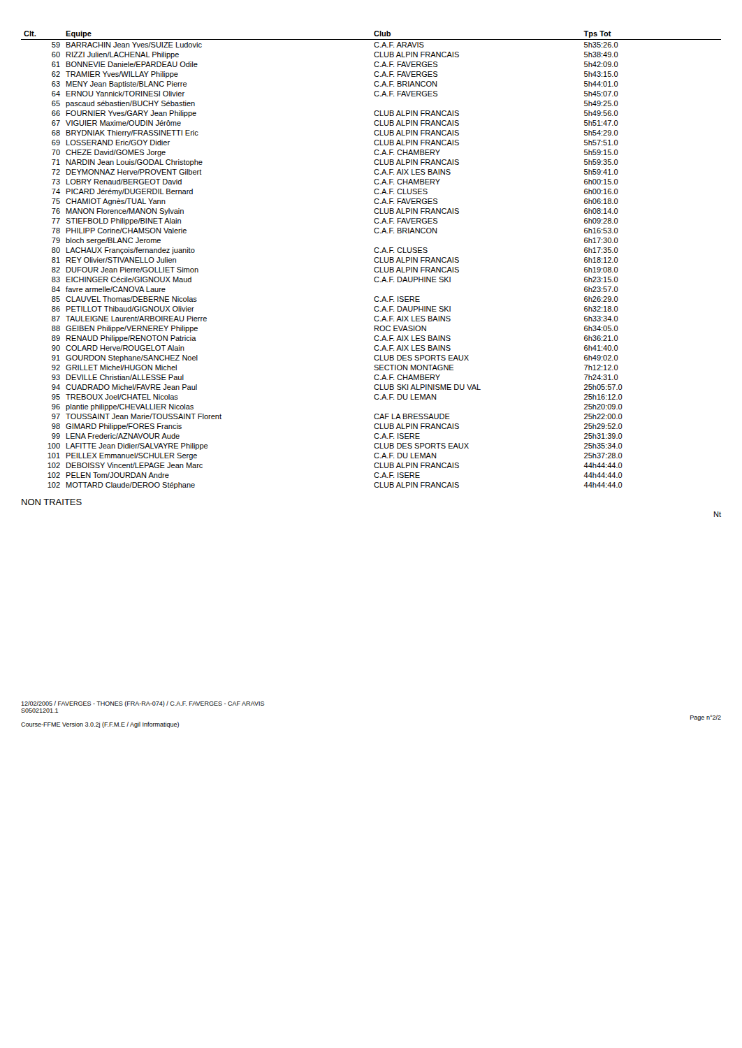| Clt. | Equipe | Club | Tps Tot |
| --- | --- | --- | --- |
| 59 | BARRACHIN Jean Yves/SUIZE Ludovic | C.A.F. ARAVIS | 5h35:26.0 |
| 60 | RIZZI Julien/LACHENAL Philippe | CLUB ALPIN FRANCAIS | 5h38:49.0 |
| 61 | BONNEVIE Daniele/EPARDEAU Odile | C.A.F. FAVERGES | 5h42:09.0 |
| 62 | TRAMIER Yves/WILLAY Philippe | C.A.F. FAVERGES | 5h43:15.0 |
| 63 | MENY Jean Baptiste/BLANC Pierre | C.A.F. BRIANCON | 5h44:01.0 |
| 64 | ERNOU Yannick/TORINESI Olivier | C.A.F. FAVERGES | 5h45:07.0 |
| 65 | pascaud sébastien/BUCHY Sébastien | | 5h49:25.0 |
| 66 | FOURNIER Yves/GARY Jean Philippe | CLUB ALPIN FRANCAIS | 5h49:56.0 |
| 67 | VIGUIER Maxime/OUDIN Jérôme | CLUB ALPIN FRANCAIS | 5h51:47.0 |
| 68 | BRYDNIAK Thierry/FRASSINETTI Eric | CLUB ALPIN FRANCAIS | 5h54:29.0 |
| 69 | LOSSERAND Eric/GOY Didier | CLUB ALPIN FRANCAIS | 5h57:51.0 |
| 70 | CHEZE David/GOMES Jorge | C.A.F. CHAMBERY | 5h59:15.0 |
| 71 | NARDIN Jean Louis/GODAL Christophe | CLUB ALPIN FRANCAIS | 5h59:35.0 |
| 72 | DEYMONNAZ Herve/PROVENT Gilbert | C.A.F. AIX LES BAINS | 5h59:41.0 |
| 73 | LOBRY Renaud/BERGEOT David | C.A.F. CHAMBERY | 6h00:15.0 |
| 74 | PICARD Jérémy/DUGERDIL Bernard | C.A.F. CLUSES | 6h00:16.0 |
| 75 | CHAMIOT Agnès/TUAL Yann | C.A.F. FAVERGES | 6h06:18.0 |
| 76 | MANON Florence/MANON Sylvain | CLUB ALPIN FRANCAIS | 6h08:14.0 |
| 77 | STIEFBOLD Philippe/BINET Alain | C.A.F. FAVERGES | 6h09:28.0 |
| 78 | PHILIPP Corine/CHAMSON Valerie | C.A.F. BRIANCON | 6h16:53.0 |
| 79 | bloch serge/BLANC Jerome | | 6h17:30.0 |
| 80 | LACHAUX François/fernandez juanito | C.A.F. CLUSES | 6h17:35.0 |
| 81 | REY Olivier/STIVANELLO Julien | CLUB ALPIN FRANCAIS | 6h18:12.0 |
| 82 | DUFOUR Jean Pierre/GOLLIET Simon | CLUB ALPIN FRANCAIS | 6h19:08.0 |
| 83 | EICHINGER Cécile/GIGNOUX Maud | C.A.F. DAUPHINE SKI | 6h23:15.0 |
| 84 | favre armelle/CANOVA Laure | | 6h23:57.0 |
| 85 | CLAUVEL Thomas/DEBERNE Nicolas | C.A.F. ISERE | 6h26:29.0 |
| 86 | PETILLOT Thibaud/GIGNOUX Olivier | C.A.F. DAUPHINE SKI | 6h32:18.0 |
| 87 | TAULEIGNE Laurent/ARBOIREAU Pierre | C.A.F. AIX LES BAINS | 6h33:34.0 |
| 88 | GEIBEN Philippe/VERNEREY Philippe | ROC EVASION | 6h34:05.0 |
| 89 | RENAUD Philippe/RENOTON Patricia | C.A.F. AIX LES BAINS | 6h36:21.0 |
| 90 | COLARD Herve/ROUGELOT Alain | C.A.F. AIX LES BAINS | 6h41:40.0 |
| 91 | GOURDON Stephane/SANCHEZ Noel | CLUB DES SPORTS EAUX | 6h49:02.0 |
| 92 | GRILLET Michel/HUGON Michel | SECTION MONTAGNE | 7h12:12.0 |
| 93 | DEVILLE Christian/ALLESSE Paul | C.A.F. CHAMBERY | 7h24:31.0 |
| 94 | CUADRADO Michel/FAVRE Jean Paul | CLUB SKI ALPINISME DU VAL | 25h05:57.0 |
| 95 | TREBOUX Joel/CHATEL Nicolas | C.A.F. DU LEMAN | 25h16:12.0 |
| 96 | plantie philippe/CHEVALLIER Nicolas | | 25h20:09.0 |
| 97 | TOUSSAINT Jean Marie/TOUSSAINT Florent | CAF LA BRESSAUDE | 25h22:00.0 |
| 98 | GIMARD Philippe/FORES Francis | CLUB ALPIN FRANCAIS | 25h29:52.0 |
| 99 | LENA Frederic/AZNAVOUR Aude | C.A.F. ISERE | 25h31:39.0 |
| 100 | LAFITTE Jean Didier/SALVAYRE Philippe | CLUB DES SPORTS EAUX | 25h35:34.0 |
| 101 | PEILLEX Emmanuel/SCHULER Serge | C.A.F. DU LEMAN | 25h37:28.0 |
| 102 | DEBOISSY Vincent/LEPAGE Jean Marc | CLUB ALPIN FRANCAIS | 44h44:44.0 |
| 102 | PELEN Tom/JOURDAN Andre | C.A.F. ISERE | 44h44:44.0 |
| 102 | MOTTARD Claude/DEROO Stéphane | CLUB ALPIN FRANCAIS | 44h44:44.0 |
NON TRAITES
Nt
12/02/2005 / FAVERGES - THONES (FRA-RA-074) / C.A.F. FAVERGES - CAF ARAVIS S05021201.1 Page n°2/2
Course-FFME Version 3.0.2j (F.F.M.E / Agil Informatique)